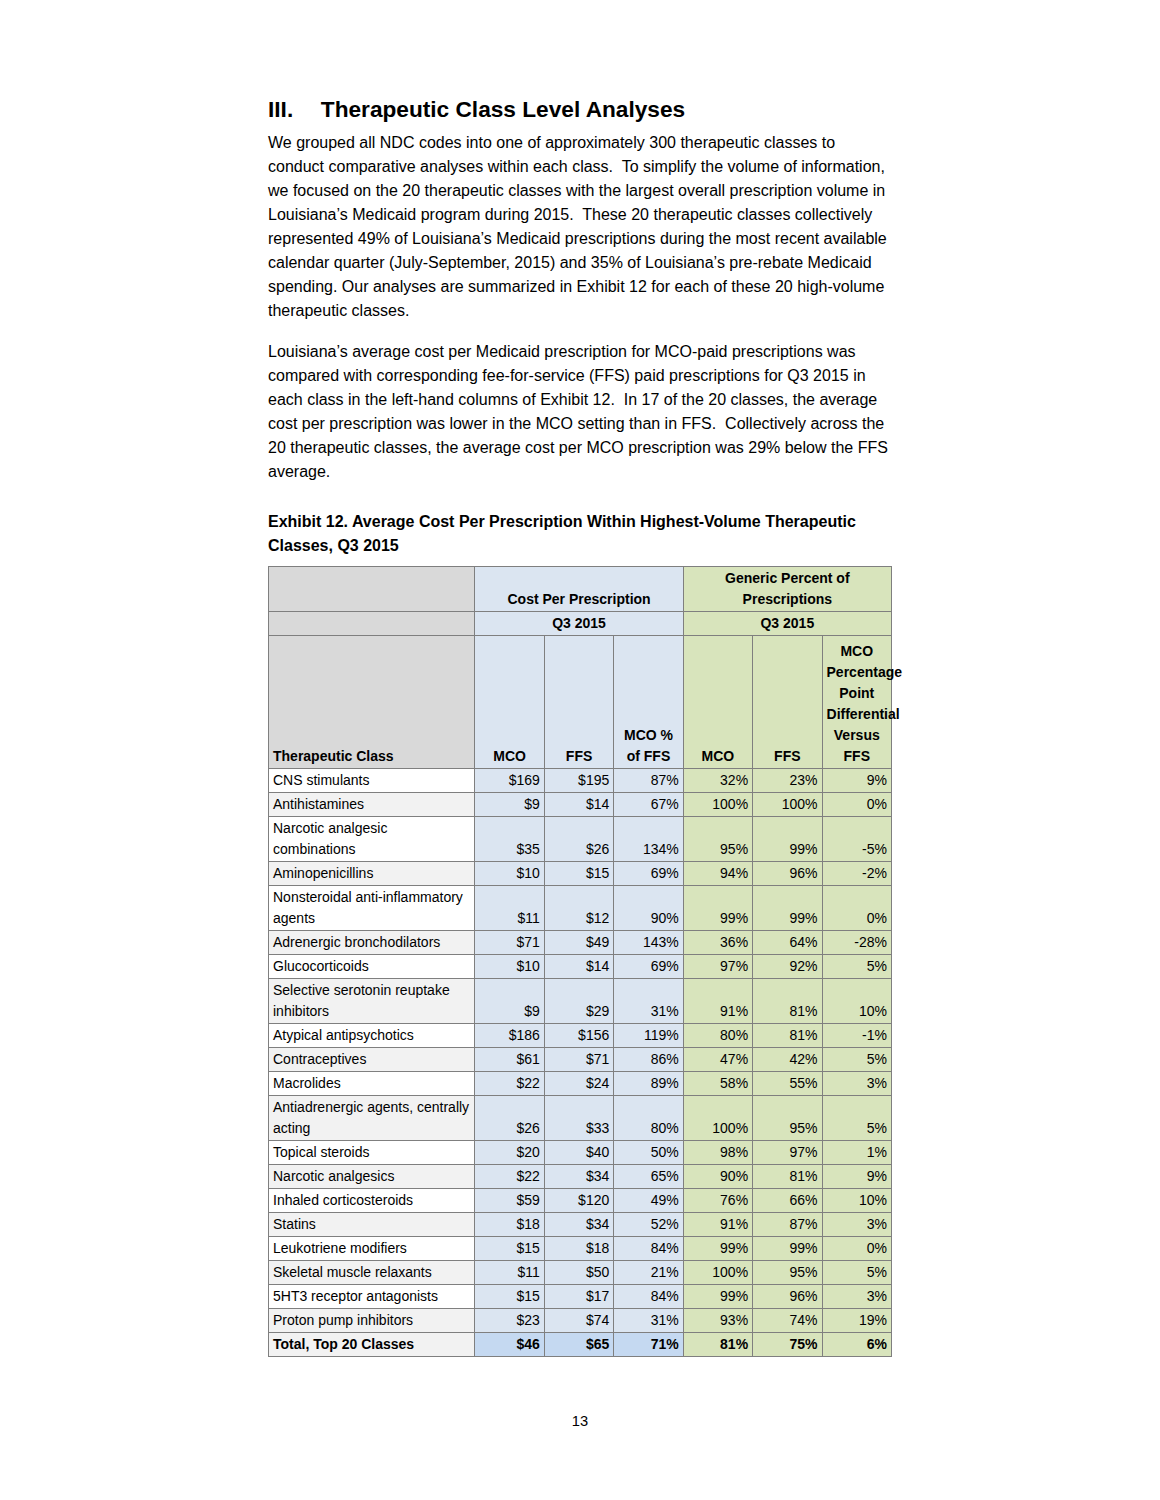III. Therapeutic Class Level Analyses
We grouped all NDC codes into one of approximately 300 therapeutic classes to conduct comparative analyses within each class. To simplify the volume of information, we focused on the 20 therapeutic classes with the largest overall prescription volume in Louisiana’s Medicaid program during 2015. These 20 therapeutic classes collectively represented 49% of Louisiana’s Medicaid prescriptions during the most recent available calendar quarter (July-September, 2015) and 35% of Louisiana’s pre-rebate Medicaid spending. Our analyses are summarized in Exhibit 12 for each of these 20 high-volume therapeutic classes.
Louisiana’s average cost per Medicaid prescription for MCO-paid prescriptions was compared with corresponding fee-for-service (FFS) paid prescriptions for Q3 2015 in each class in the left-hand columns of Exhibit 12. In 17 of the 20 classes, the average cost per prescription was lower in the MCO setting than in FFS. Collectively across the 20 therapeutic classes, the average cost per MCO prescription was 29% below the FFS average.
Exhibit 12. Average Cost Per Prescription Within Highest-Volume Therapeutic Classes, Q3 2015
| | Cost Per Prescription | Generic Percent of Prescriptions |
| --- | --- | --- |
| | Q3 2015 | Q3 2015 |
| Therapeutic Class | MCO | FFS | MCO % of FFS | MCO | FFS | MCO Percentage Point Differential Versus FFS |
| CNS stimulants | $169 | $195 | 87% | 32% | 23% | 9% |
| Antihistamines | $9 | $14 | 67% | 100% | 100% | 0% |
| Narcotic analgesic combinations | $35 | $26 | 134% | 95% | 99% | -5% |
| Aminopenicillins | $10 | $15 | 69% | 94% | 96% | -2% |
| Nonsteroidal anti-inflammatory agents | $11 | $12 | 90% | 99% | 99% | 0% |
| Adrenergic bronchodilators | $71 | $49 | 143% | 36% | 64% | -28% |
| Glucocorticoids | $10 | $14 | 69% | 97% | 92% | 5% |
| Selective serotonin reuptake inhibitors | $9 | $29 | 31% | 91% | 81% | 10% |
| Atypical antipsychotics | $186 | $156 | 119% | 80% | 81% | -1% |
| Contraceptives | $61 | $71 | 86% | 47% | 42% | 5% |
| Macrolides | $22 | $24 | 89% | 58% | 55% | 3% |
| Antiadrenergic agents, centrally acting | $26 | $33 | 80% | 100% | 95% | 5% |
| Topical steroids | $20 | $40 | 50% | 98% | 97% | 1% |
| Narcotic analgesics | $22 | $34 | 65% | 90% | 81% | 9% |
| Inhaled corticosteroids | $59 | $120 | 49% | 76% | 66% | 10% |
| Statins | $18 | $34 | 52% | 91% | 87% | 3% |
| Leukotriene modifiers | $15 | $18 | 84% | 99% | 99% | 0% |
| Skeletal muscle relaxants | $11 | $50 | 21% | 100% | 95% | 5% |
| 5HT3 receptor antagonists | $15 | $17 | 84% | 99% | 96% | 3% |
| Proton pump inhibitors | $23 | $74 | 31% | 93% | 74% | 19% |
| Total, Top 20 Classes | $46 | $65 | 71% | 81% | 75% | 6% |
13